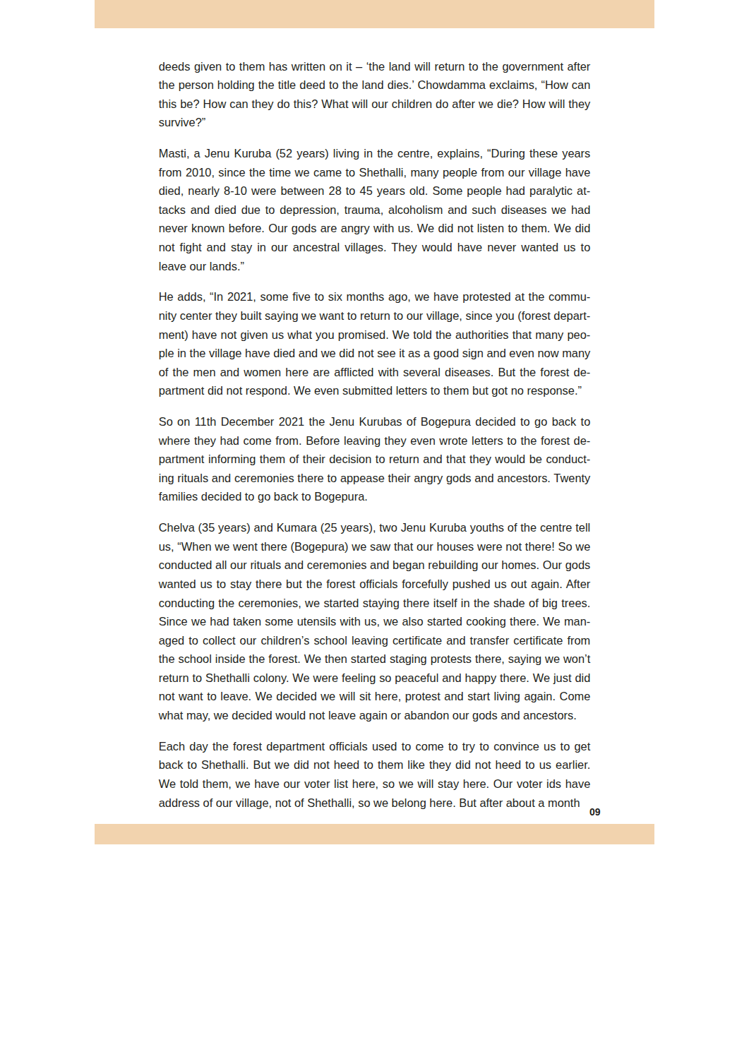deeds given to them has written on it – ‘the land will return to the government after the person holding the title deed to the land dies.’ Chowdamma exclaims, “How can this be? How can they do this? What will our children do after we die? How will they survive?”
Masti, a Jenu Kuruba (52 years) living in the centre, explains, “During these years from 2010, since the time we came to Shethalli, many people from our village have died, nearly 8-10 were between 28 to 45 years old. Some people had paralytic attacks and died due to depression, trauma, alcoholism and such diseases we had never known before. Our gods are angry with us. We did not listen to them. We did not fight and stay in our ancestral villages. They would have never wanted us to leave our lands.”
He adds, “In 2021, some five to six months ago, we have protested at the community center they built saying we want to return to our village, since you (forest department) have not given us what you promised. We told the authorities that many people in the village have died and we did not see it as a good sign and even now many of the men and women here are afflicted with several diseases. But the forest department did not respond. We even submitted letters to them but got no response.”
So on 11th December 2021 the Jenu Kurubas of Bogepura decided to go back to where they had come from. Before leaving they even wrote letters to the forest department informing them of their decision to return and that they would be conducting rituals and ceremonies there to appease their angry gods and ancestors. Twenty families decided to go back to Bogepura.
Chelva (35 years) and Kumara (25 years), two Jenu Kuruba youths of the centre tell us, “When we went there (Bogepura) we saw that our houses were not there! So we conducted all our rituals and ceremonies and began rebuilding our homes. Our gods wanted us to stay there but the forest officials forcefully pushed us out again. After conducting the ceremonies, we started staying there itself in the shade of big trees. Since we had taken some utensils with us, we also started cooking there. We managed to collect our children’s school leaving certificate and transfer certificate from the school inside the forest. We then started staging protests there, saying we won’t return to Shethalli colony. We were feeling so peaceful and happy there. We just did not want to leave. We decided we will sit here, protest and start living again. Come what may, we decided would not leave again or abandon our gods and ancestors.
Each day the forest department officials used to come to try to convince us to get back to Shethalli. But we did not heed to them like they did not heed to us earlier. We told them, we have our voter list here, so we will stay here. Our voter ids have address of our village, not of Shethalli, so we belong here. But after about a month
09